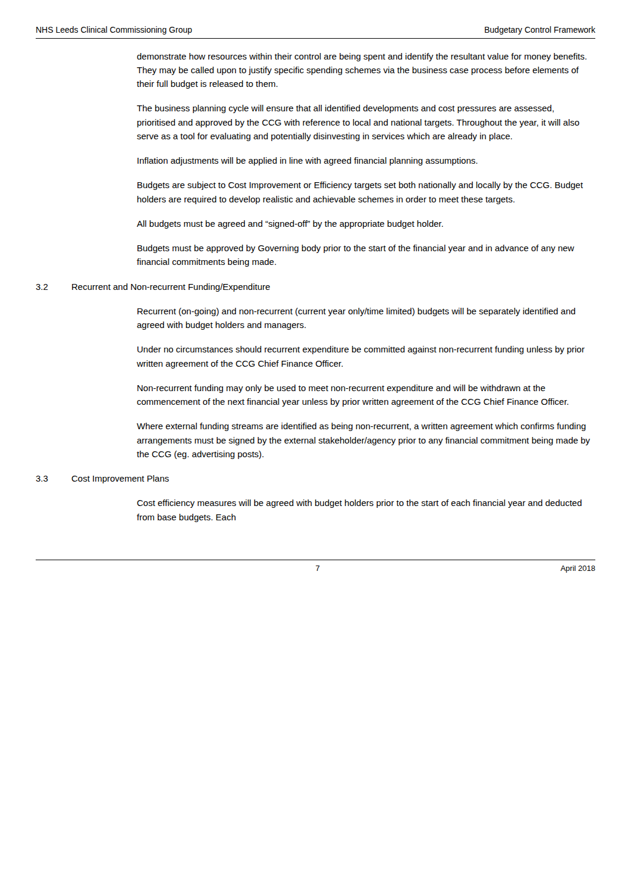NHS Leeds Clinical Commissioning Group Budgetary Control Framework
demonstrate how resources within their control are being spent and identify the resultant value for money benefits. They may be called upon to justify specific spending schemes via the business case process before elements of their full budget is released to them.
The business planning cycle will ensure that all identified developments and cost pressures are assessed, prioritised and approved by the CCG with reference to local and national targets. Throughout the year, it will also serve as a tool for evaluating and potentially disinvesting in services which are already in place.
Inflation adjustments will be applied in line with agreed financial planning assumptions.
Budgets are subject to Cost Improvement or Efficiency targets set both nationally and locally by the CCG. Budget holders are required to develop realistic and achievable schemes in order to meet these targets.
All budgets must be agreed and “signed-off” by the appropriate budget holder.
Budgets must be approved by Governing body prior to the start of the financial year and in advance of any new financial commitments being made.
3.2
Recurrent and Non-recurrent Funding/Expenditure
Recurrent (on-going) and non-recurrent (current year only/time limited) budgets will be separately identified and agreed with budget holders and managers.
Under no circumstances should recurrent expenditure be committed against non-recurrent funding unless by prior written agreement of the CCG Chief Finance Officer.
Non-recurrent funding may only be used to meet non-recurrent expenditure and will be withdrawn at the commencement of the next financial year unless by prior written agreement of the CCG Chief Finance Officer.
Where external funding streams are identified as being non-recurrent, a written agreement which confirms funding arrangements must be signed by the external stakeholder/agency prior to any financial commitment being made by the CCG (eg. advertising posts).
3.3
Cost Improvement Plans
Cost efficiency measures will be agreed with budget holders prior to the start of each financial year and deducted from base budgets. Each
7 April 2018